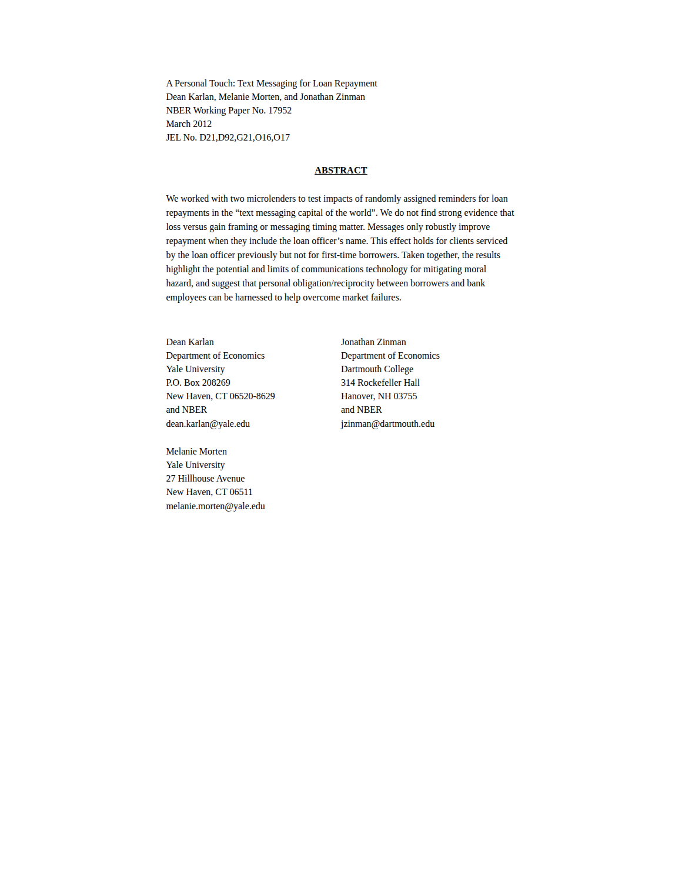A Personal Touch: Text Messaging for Loan Repayment
Dean Karlan, Melanie Morten, and Jonathan Zinman
NBER Working Paper No. 17952
March 2012
JEL No. D21,D92,G21,O16,O17
ABSTRACT
We worked with two microlenders to test impacts of randomly assigned reminders for loan repayments in the “text messaging capital of the world”. We do not find strong evidence that loss versus gain framing or messaging timing matter. Messages only robustly improve repayment when they include the loan officer’s name. This effect holds for clients serviced by the loan officer previously but not for first-time borrowers. Taken together, the results highlight the potential and limits of communications technology for mitigating moral hazard, and suggest that personal obligation/reciprocity between borrowers and bank employees can be harnessed to help overcome market failures.
| Dean Karlan Department of Economics Yale University P.O. Box 208269 New Haven, CT 06520-8629 and NBER dean.karlan@yale.edu Melanie Morten Yale University 27 Hillhouse Avenue New Haven, CT 06511 melanie.morten@yale.edu | Jonathan Zinman Department of Economics Dartmouth College 314 Rockefeller Hall Hanover, NH 03755 and NBER jzinman@dartmouth.edu |